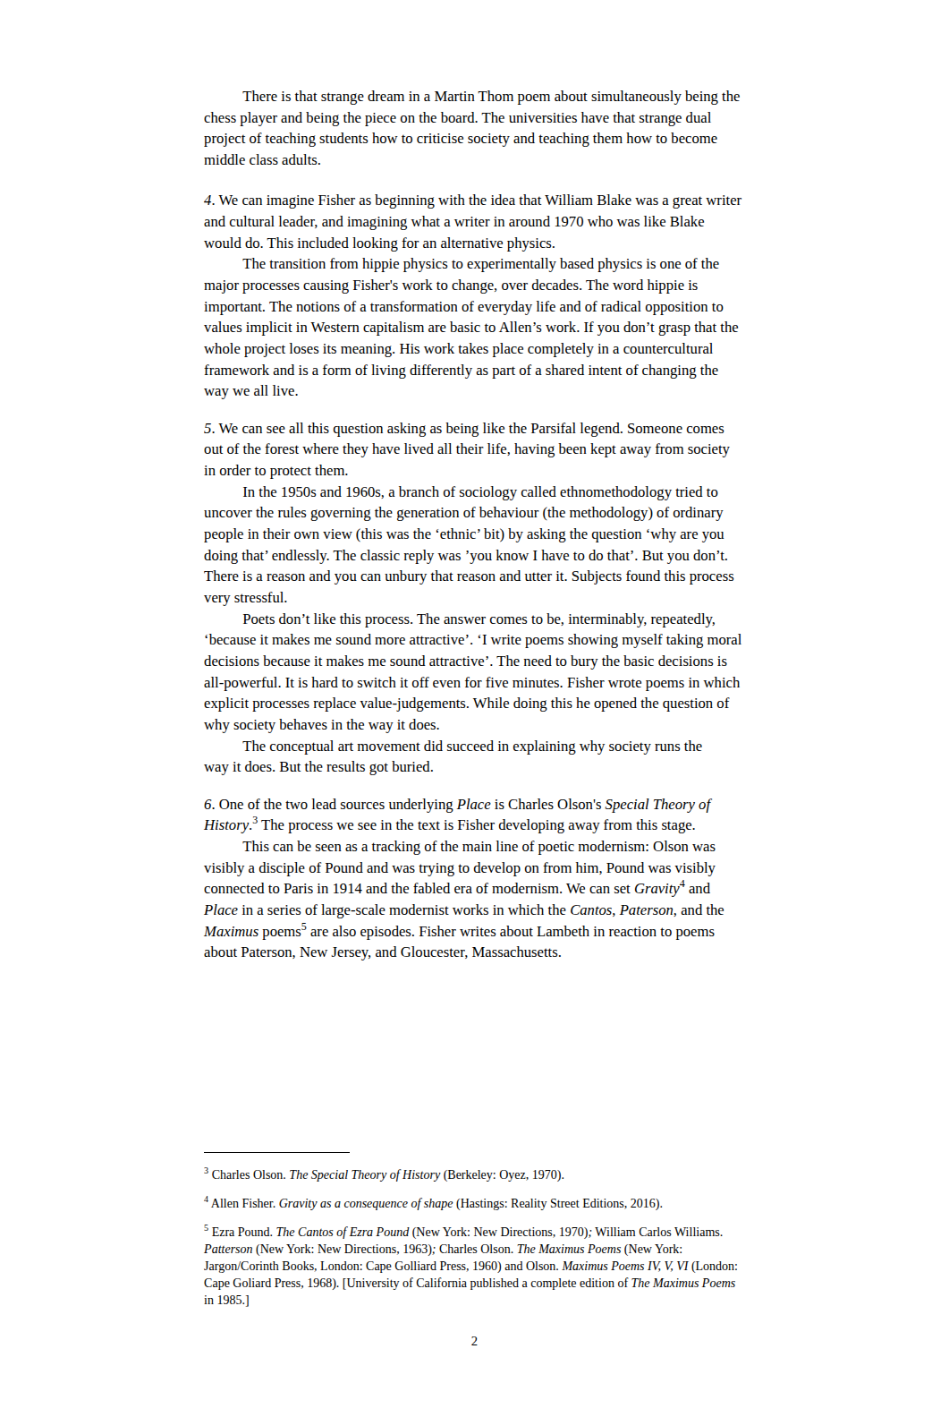There is that strange dream in a Martin Thom poem about simultaneously being the chess player and being the piece on the board. The universities have that strange dual project of teaching students how to criticise society and teaching them how to become middle class adults.
4. We can imagine Fisher as beginning with the idea that William Blake was a great writer and cultural leader, and imagining what a writer in around 1970 who was like Blake would do. This included looking for an alternative physics.
The transition from hippie physics to experimentally based physics is one of the major processes causing Fisher's work to change, over decades. The word hippie is important. The notions of a transformation of everyday life and of radical opposition to values implicit in Western capitalism are basic to Allen’s work. If you don’t grasp that the whole project loses its meaning. His work takes place completely in a countercultural framework and is a form of living differently as part of a shared intent of changing the way we all live.
5. We can see all this question asking as being like the Parsifal legend. Someone comes out of the forest where they have lived all their life, having been kept away from society in order to protect them.
In the 1950s and 1960s, a branch of sociology called ethnomethodology tried to uncover the rules governing the generation of behaviour (the methodology) of ordinary people in their own view (this was the ‘ethnic’ bit) by asking the question ‘why are you doing that’ endlessly. The classic reply was ’you know I have to do that’. But you don’t. There is a reason and you can unbury that reason and utter it. Subjects found this process very stressful.
Poets don’t like this process. The answer comes to be, interminably, repeatedly, ‘because it makes me sound more attractive’. ‘I write poems showing myself taking moral decisions because it makes me sound attractive’. The need to bury the basic decisions is all-powerful. It is hard to switch it off even for five minutes. Fisher wrote poems in which explicit processes replace value-judgements. While doing this he opened the question of why society behaves in the way it does.
The conceptual art movement did succeed in explaining why society runs the
way it does. But the results got buried.
6. One of the two lead sources underlying Place is Charles Olson's Special Theory of History.3 The process we see in the text is Fisher developing away from this stage.
This can be seen as a tracking of the main line of poetic modernism: Olson was visibly a disciple of Pound and was trying to develop on from him, Pound was visibly connected to Paris in 1914 and the fabled era of modernism. We can set Gravity4 and Place in a series of large-scale modernist works in which the Cantos, Paterson, and the Maximus poems5 are also episodes. Fisher writes about Lambeth in reaction to poems about Paterson, New Jersey, and Gloucester, Massachusetts.
3 Charles Olson. The Special Theory of History (Berkeley: Oyez, 1970).
4 Allen Fisher. Gravity as a consequence of shape (Hastings: Reality Street Editions, 2016).
5 Ezra Pound. The Cantos of Ezra Pound (New York: New Directions, 1970); William Carlos Williams. Patterson (New York: New Directions, 1963); Charles Olson. The Maximus Poems (New York: Jargon/Corinth Books, London: Cape Golliard Press, 1960) and Olson. Maximus Poems IV, V, VI (London: Cape Goliard Press, 1968). [University of California published a complete edition of The Maximus Poems in 1985.]
2